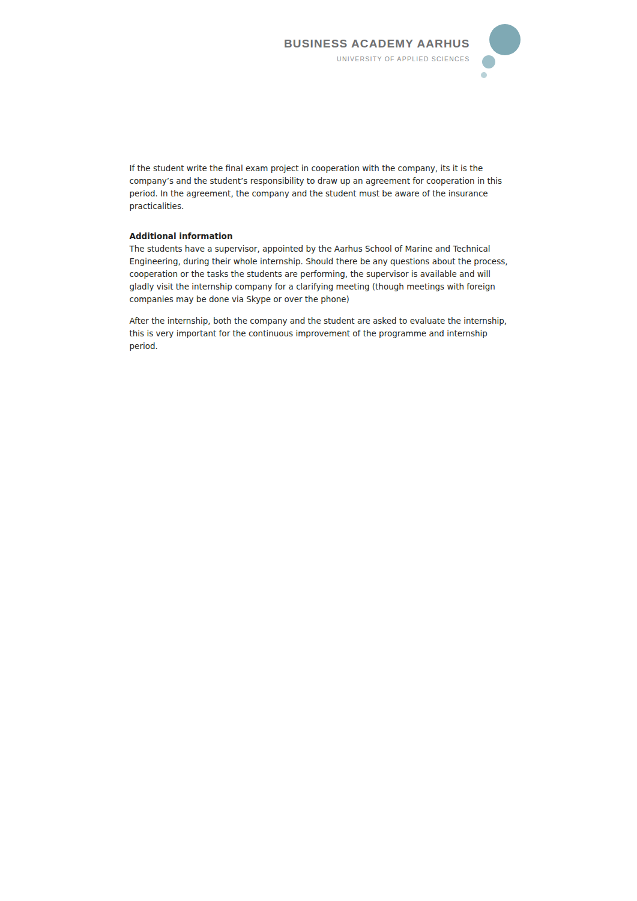BUSINESS ACADEMY AARHUS
UNIVERSITY OF APPLIED SCIENCES
If the student write the final exam project in cooperation with the company, its it is the company’s and the student’s responsibility to draw up an agreement for cooperation in this period. In the agreement, the company and the student must be aware of the insurance practicalities.
Additional information
The students have a supervisor, appointed by the Aarhus School of Marine and Technical Engineering, during their whole internship. Should there be any questions about the process, cooperation or the tasks the students are performing, the supervisor is available and will gladly visit the internship company for a clarifying meeting (though meetings with foreign companies may be done via Skype or over the phone)
After the internship, both the company and the student are asked to evaluate the internship, this is very important for the continuous improvement of the programme and internship period.